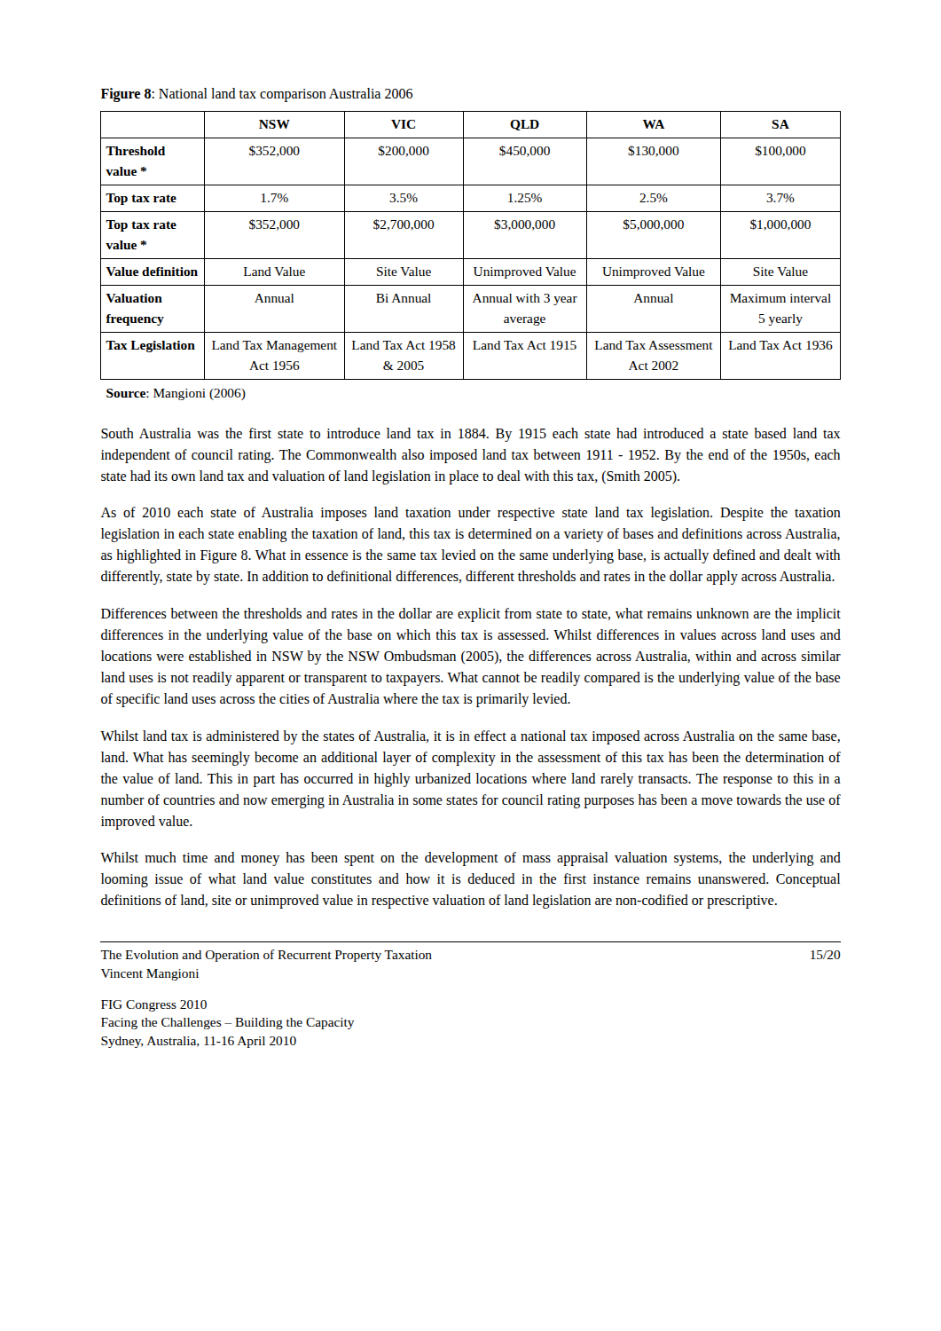Figure 8: National land tax comparison Australia 2006
| | NSW | VIC | QLD | WA | SA |
| --- | --- | --- | --- | --- | --- |
| Threshold value * | $352,000 | $200,000 | $450,000 | $130,000 | $100,000 |
| Top tax rate | 1.7% | 3.5% | 1.25% | 2.5% | 3.7% |
| Top tax rate value * | $352,000 | $2,700,000 | $3,000,000 | $5,000,000 | $1,000,000 |
| Value definition | Land Value | Site Value | Unimproved Value | Unimproved Value | Site Value |
| Valuation frequency | Annual | Bi Annual | Annual with 3 year average | Annual | Maximum interval 5 yearly |
| Tax Legislation | Land Tax Management Act 1956 | Land Tax Act 1958 & 2005 | Land Tax Act 1915 | Land Tax Assessment Act 2002 | Land Tax Act 1936 |
Source: Mangioni (2006)
South Australia was the first state to introduce land tax in 1884. By 1915 each state had introduced a state based land tax independent of council rating. The Commonwealth also imposed land tax between 1911 - 1952. By the end of the 1950s, each state had its own land tax and valuation of land legislation in place to deal with this tax, (Smith 2005).
As of 2010 each state of Australia imposes land taxation under respective state land tax legislation. Despite the taxation legislation in each state enabling the taxation of land, this tax is determined on a variety of bases and definitions across Australia, as highlighted in Figure 8. What in essence is the same tax levied on the same underlying base, is actually defined and dealt with differently, state by state. In addition to definitional differences, different thresholds and rates in the dollar apply across Australia.
Differences between the thresholds and rates in the dollar are explicit from state to state, what remains unknown are the implicit differences in the underlying value of the base on which this tax is assessed. Whilst differences in values across land uses and locations were established in NSW by the NSW Ombudsman (2005), the differences across Australia, within and across similar land uses is not readily apparent or transparent to taxpayers. What cannot be readily compared is the underlying value of the base of specific land uses across the cities of Australia where the tax is primarily levied.
Whilst land tax is administered by the states of Australia, it is in effect a national tax imposed across Australia on the same base, land. What has seemingly become an additional layer of complexity in the assessment of this tax has been the determination of the value of land. This in part has occurred in highly urbanized locations where land rarely transacts. The response to this in a number of countries and now emerging in Australia in some states for council rating purposes has been a move towards the use of improved value.
Whilst much time and money has been spent on the development of mass appraisal valuation systems, the underlying and looming issue of what land value constitutes and how it is deduced in the first instance remains unanswered. Conceptual definitions of land, site or unimproved value in respective valuation of land legislation are non-codified or prescriptive.
The Evolution and Operation of Recurrent Property Taxation 15/20
Vincent Mangioni
FIG Congress 2010
Facing the Challenges – Building the Capacity
Sydney, Australia, 11-16 April 2010